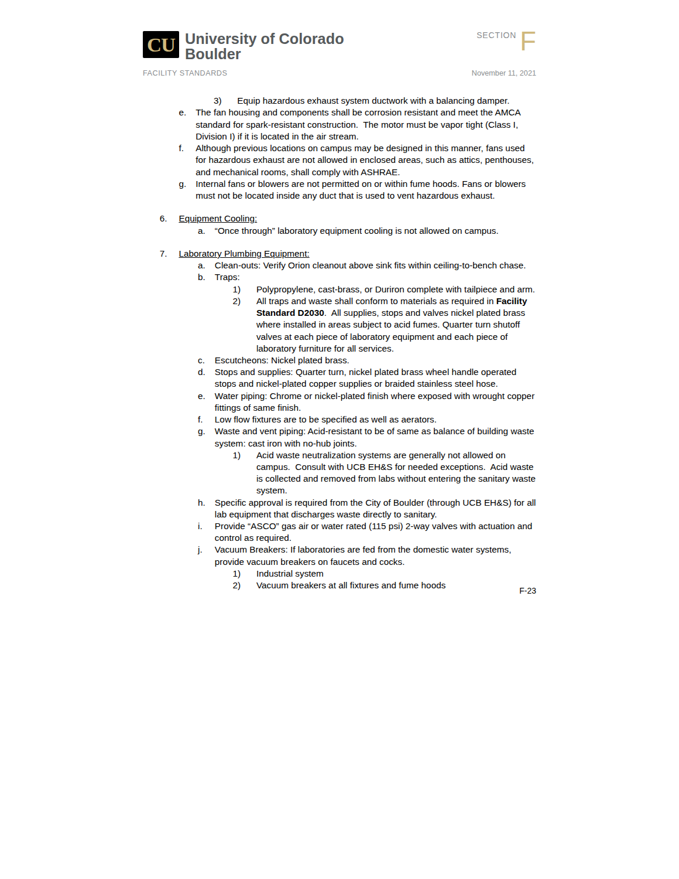CU
University of ColoradoBoulder
SECTION F
FACILITY STANDARDS November 11, 2021
3)
Equip hazardous exhaust system ductwork with a balancing damper.
e.
The fan housing and components shall be corrosion resistant and meet the AMCA standard for spark-resistant construction. The motor must be vapor tight (Class I, Division I) if it is located in the air stream.
f.
Although previous locations on campus may be designed in this manner, fans used for hazardous exhaust are not allowed in enclosed areas, such as attics, penthouses, and mechanical rooms, shall comply with ASHRAE.
g.
Internal fans or blowers are not permitted on or within fume hoods. Fans or blowers must not be located inside any duct that is used to vent hazardous exhaust.
6.
Equipment Cooling:
a.
“Once through” laboratory equipment cooling is not allowed on campus.
7.
Laboratory Plumbing Equipment:
a.
Clean-outs: Verify Orion cleanout above sink fits within ceiling-to-bench chase.
b.
Traps:
1)
Polypropylene, cast-brass, or Duriron complete with tailpiece and arm.
2)
All traps and waste shall conform to materials as required in Facility Standard D2030. All supplies, stops and valves nickel plated brass where installed in areas subject to acid fumes. Quarter turn shutoff valves at each piece of laboratory equipment and each piece of laboratory furniture for all services.
c.
Escutcheons: Nickel plated brass.
d.
Stops and supplies: Quarter turn, nickel plated brass wheel handle operated stops and nickel-plated copper supplies or braided stainless steel hose.
e.
Water piping: Chrome or nickel-plated finish where exposed with wrought copper fittings of same finish.
f.
Low flow fixtures are to be specified as well as aerators.
g.
Waste and vent piping: Acid-resistant to be of same as balance of building waste system: cast iron with no-hub joints.
1)
Acid waste neutralization systems are generally not allowed on campus. Consult with UCB EH&S for needed exceptions. Acid waste is collected and removed from labs without entering the sanitary waste system.
h.
Specific approval is required from the City of Boulder (through UCB EH&S) for all lab equipment that discharges waste directly to sanitary.
i.
Provide “ASCO” gas air or water rated (115 psi) 2-way valves with actuation and control as required.
j.
Vacuum Breakers: If laboratories are fed from the domestic water systems, provide vacuum breakers on faucets and cocks.
1)
Industrial system
2)
Vacuum breakers at all fixtures and fume hoods
F-23